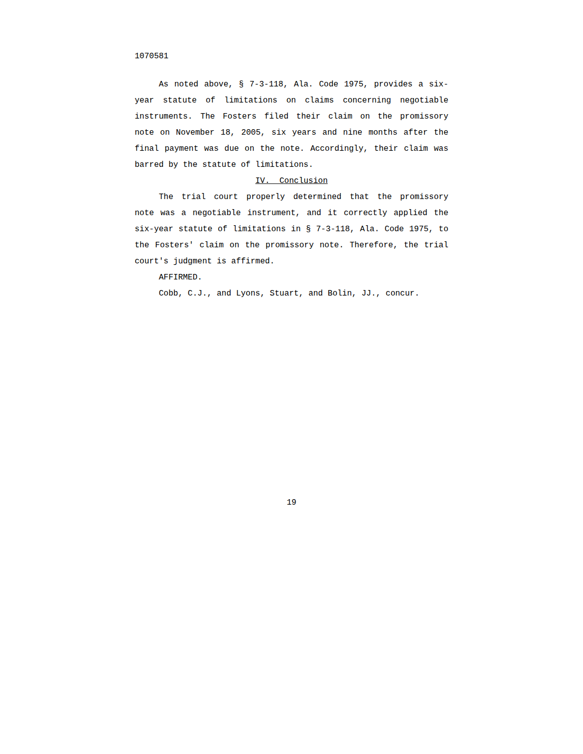1070581
As noted above, § 7-3-118, Ala. Code 1975, provides a six-year statute of limitations on claims concerning negotiable instruments. The Fosters filed their claim on the promissory note on November 18, 2005, six years and nine months after the final payment was due on the note. Accordingly, their claim was barred by the statute of limitations.
IV. Conclusion
The trial court properly determined that the promissory note was a negotiable instrument, and it correctly applied the six-year statute of limitations in § 7-3-118, Ala. Code 1975, to the Fosters' claim on the promissory note. Therefore, the trial court's judgment is affirmed.
AFFIRMED.
Cobb, C.J., and Lyons, Stuart, and Bolin, JJ., concur.
19